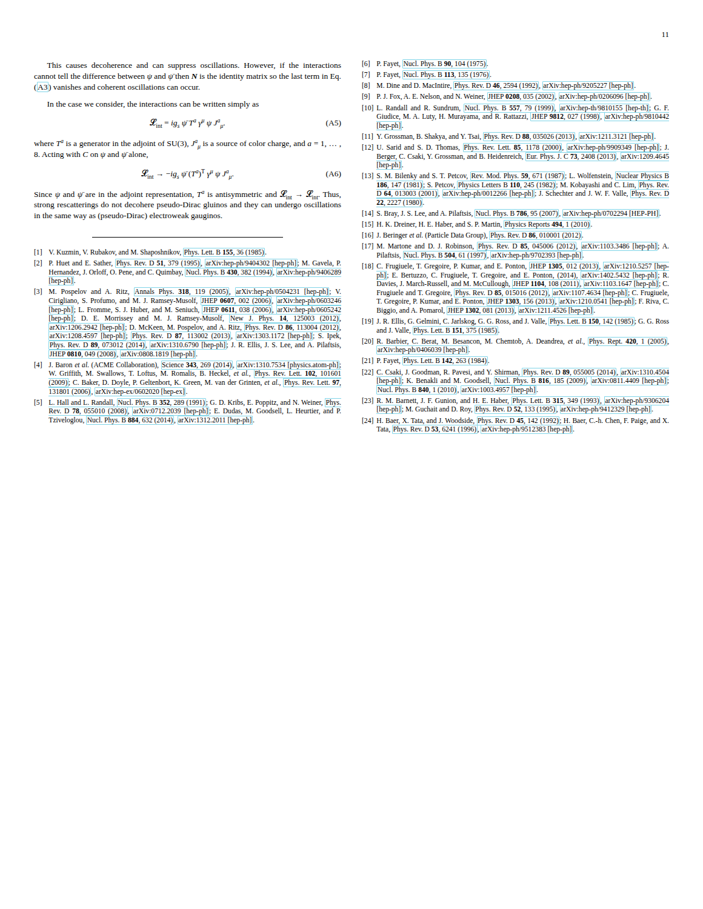11
This causes decoherence and can suppress oscillations. However, if the interactions cannot tell the difference between ψ and ψ̄ then N is the identity matrix so the last term in Eq. (A3) vanishes and coherent oscillations can occur.
In the case we consider, the interactions can be written simply as
𝓛int = igs ψ̄ Ta γμ ψ Jaμ. (A5)
where Ta is a generator in the adjoint of SU(3), Jaμ is a source of color charge, and a = 1, … , 8. Acting with C on ψ and ψ̄ alone,
𝓛int → −igs ψ̄ (Ta)T γμ ψ Jaμ. (A6)
Since ψ and ψ̄ are in the adjoint representation, Ta is antisymmetric and 𝓛int → 𝓛int. Thus, strong rescatterings do not decohere pseudo-Dirac gluinos and they can undergo oscillations in the same way as (pseudo-Dirac) electroweak gauginos.
[1] V. Kuzmin, V. Rubakov, and M. Shaposhnikov, Phys. Lett. B 155, 36 (1985).
[2] P. Huet and E. Sather, Phys. Rev. D 51, 379 (1995), arXiv:hep-ph/9404302 [hep-ph]; M. Gavela, P. Hernandez, J. Orloff, O. Pene, and C. Quimbay, Nucl. Phys. B 430, 382 (1994), arXiv:hep-ph/9406289 [hep-ph].
[3] M. Pospelov and A. Ritz, Annals Phys. 318, 119 (2005), arXiv:hep-ph/0504231 [hep-ph]; V. Cirigliano, S. Profumo, and M. J. Ramsey-Musolf, JHEP 0607, 002 (2006), arXiv:hep-ph/0603246 [hep-ph]; L. Fromme, S. J. Huber, and M. Seniuch, JHEP 0611, 038 (2006), arXiv:hep-ph/0605242 [hep-ph]; D. E. Morrissey and M. J. Ramsey-Musolf, New J. Phys. 14, 125003 (2012), arXiv:1206.2942 [hep-ph]; D. McKeen, M. Pospelov, and A. Ritz, Phys. Rev. D 86, 113004 (2012), arXiv:1208.4597 [hep-ph]; Phys. Rev. D 87, 113002 (2013), arXiv:1303.1172 [hep-ph]; S. Ipek, Phys. Rev. D 89, 073012 (2014), arXiv:1310.6790 [hep-ph]; J. R. Ellis, J. S. Lee, and A. Pilaftsis, JHEP 0810, 049 (2008), arXiv:0808.1819 [hep-ph].
[4] J. Baron et al. (ACME Collaboration), Science 343, 269 (2014), arXiv:1310.7534 [physics.atom-ph]; W. Griffith, M. Swallows, T. Loftus, M. Romalis, B. Heckel, et al., Phys. Rev. Lett. 102, 101601 (2009); C. Baker, D. Doyle, P. Geltenbort, K. Green, M. van der Grinten, et al., Phys. Rev. Lett. 97, 131801 (2006), arXiv:hep-ex/0602020 [hep-ex].
[5] L. Hall and L. Randall, Nucl. Phys. B 352, 289 (1991); G. D. Kribs, E. Poppitz, and N. Weiner, Phys. Rev. D 78, 055010 (2008), arXiv:0712.2039 [hep-ph]; E. Dudas, M. Goodsell, L. Heurtier, and P. Tziveloglou, Nucl. Phys. B 884, 632 (2014), arXiv:1312.2011 [hep-ph].
[6] P. Fayet, Nucl. Phys. B 90, 104 (1975).
[7] P. Fayet, Nucl. Phys. B 113, 135 (1976).
[8] M. Dine and D. MacIntire, Phys. Rev. D 46, 2594 (1992), arXiv:hep-ph/9205227 [hep-ph].
[9] P. J. Fox, A. E. Nelson, and N. Weiner, JHEP 0208, 035 (2002), arXiv:hep-ph/0206096 [hep-ph].
[10] L. Randall and R. Sundrum, Nucl. Phys. B 557, 79 (1999), arXiv:hep-th/9810155 [hep-th]; G. F. Giudice, M. A. Luty, H. Murayama, and R. Rattazzi, JHEP 9812, 027 (1998), arXiv:hep-ph/9810442 [hep-ph].
[11] Y. Grossman, B. Shakya, and Y. Tsai, Phys. Rev. D 88, 035026 (2013), arXiv:1211.3121 [hep-ph].
[12] U. Sarid and S. D. Thomas, Phys. Rev. Lett. 85, 1178 (2000), arXiv:hep-ph/9909349 [hep-ph]; J. Berger, C. Csaki, Y. Grossman, and B. Heidenreich, Eur. Phys. J. C 73, 2408 (2013), arXiv:1209.4645 [hep-ph].
[13] S. M. Bilenky and S. T. Petcov, Rev. Mod. Phys. 59, 671 (1987); L. Wolfenstein, Nuclear Physics B 186, 147 (1981); S. Petcov, Physics Letters B 110, 245 (1982); M. Kobayashi and C. Lim, Phys. Rev. D 64, 013003 (2001), arXiv:hep-ph/0012266 [hep-ph]; J. Schechter and J. W. F. Valle, Phys. Rev. D 22, 2227 (1980).
[14] S. Bray, J. S. Lee, and A. Pilaftsis, Nucl. Phys. B 786, 95 (2007), arXiv:hep-ph/0702294 [HEP-PH].
[15] H. K. Dreiner, H. E. Haber, and S. P. Martin, Physics Reports 494, 1 (2010).
[16] J. Beringer et al. (Particle Data Group), Phys. Rev. D 86, 010001 (2012).
[17] M. Martone and D. J. Robinson, Phys. Rev. D 85, 045006 (2012), arXiv:1103.3486 [hep-ph]; A. Pilaftsis, Nucl. Phys. B 504, 61 (1997), arXiv:hep-ph/9702393 [hep-ph].
[18] C. Frugiuele, T. Gregoire, P. Kumar, and E. Ponton, JHEP 1305, 012 (2013), arXiv:1210.5257 [hep-ph]; E. Bertuzzo, C. Frugiuele, T. Gregoire, and E. Ponton, (2014), arXiv:1402.5432 [hep-ph]; R. Davies, J. March-Russell, and M. McCullough, JHEP 1104, 108 (2011), arXiv:1103.1647 [hep-ph]; C. Frugiuele and T. Gregoire, Phys. Rev. D 85, 015016 (2012), arXiv:1107.4634 [hep-ph]; C. Frugiuele, T. Gregoire, P. Kumar, and E. Ponton, JHEP 1303, 156 (2013), arXiv:1210.0541 [hep-ph]; F. Riva, C. Biggio, and A. Pomarol, JHEP 1302, 081 (2013), arXiv:1211.4526 [hep-ph].
[19] J. R. Ellis, G. Gelmini, C. Jarlskog, G. G. Ross, and J. Valle, Phys. Lett. B 150, 142 (1985); G. G. Ross and J. Valle, Phys. Lett. B 151, 375 (1985).
[20] R. Barbier, C. Berat, M. Besancon, M. Chemtob, A. Deandrea, et al., Phys. Rept. 420, 1 (2005), arXiv:hep-ph/0406039 [hep-ph].
[21] P. Fayet, Phys. Lett. B 142, 263 (1984).
[22] C. Csaki, J. Goodman, R. Pavesi, and Y. Shirman, Phys. Rev. D 89, 055005 (2014), arXiv:1310.4504 [hep-ph]; K. Benakli and M. Goodsell, Nucl. Phys. B 816, 185 (2009), arXiv:0811.4409 [hep-ph]; Nucl. Phys. B 840, 1 (2010), arXiv:1003.4957 [hep-ph].
[23] R. M. Barnett, J. F. Gunion, and H. E. Haber, Phys. Lett. B 315, 349 (1993), arXiv:hep-ph/9306204 [hep-ph]; M. Guchait and D. Roy, Phys. Rev. D 52, 133 (1995), arXiv:hep-ph/9412329 [hep-ph].
[24] H. Baer, X. Tata, and J. Woodside, Phys. Rev. D 45, 142 (1992); H. Baer, C.-h. Chen, F. Paige, and X. Tata, Phys. Rev. D 53, 6241 (1996), arXiv:hep-ph/9512383 [hep-ph].